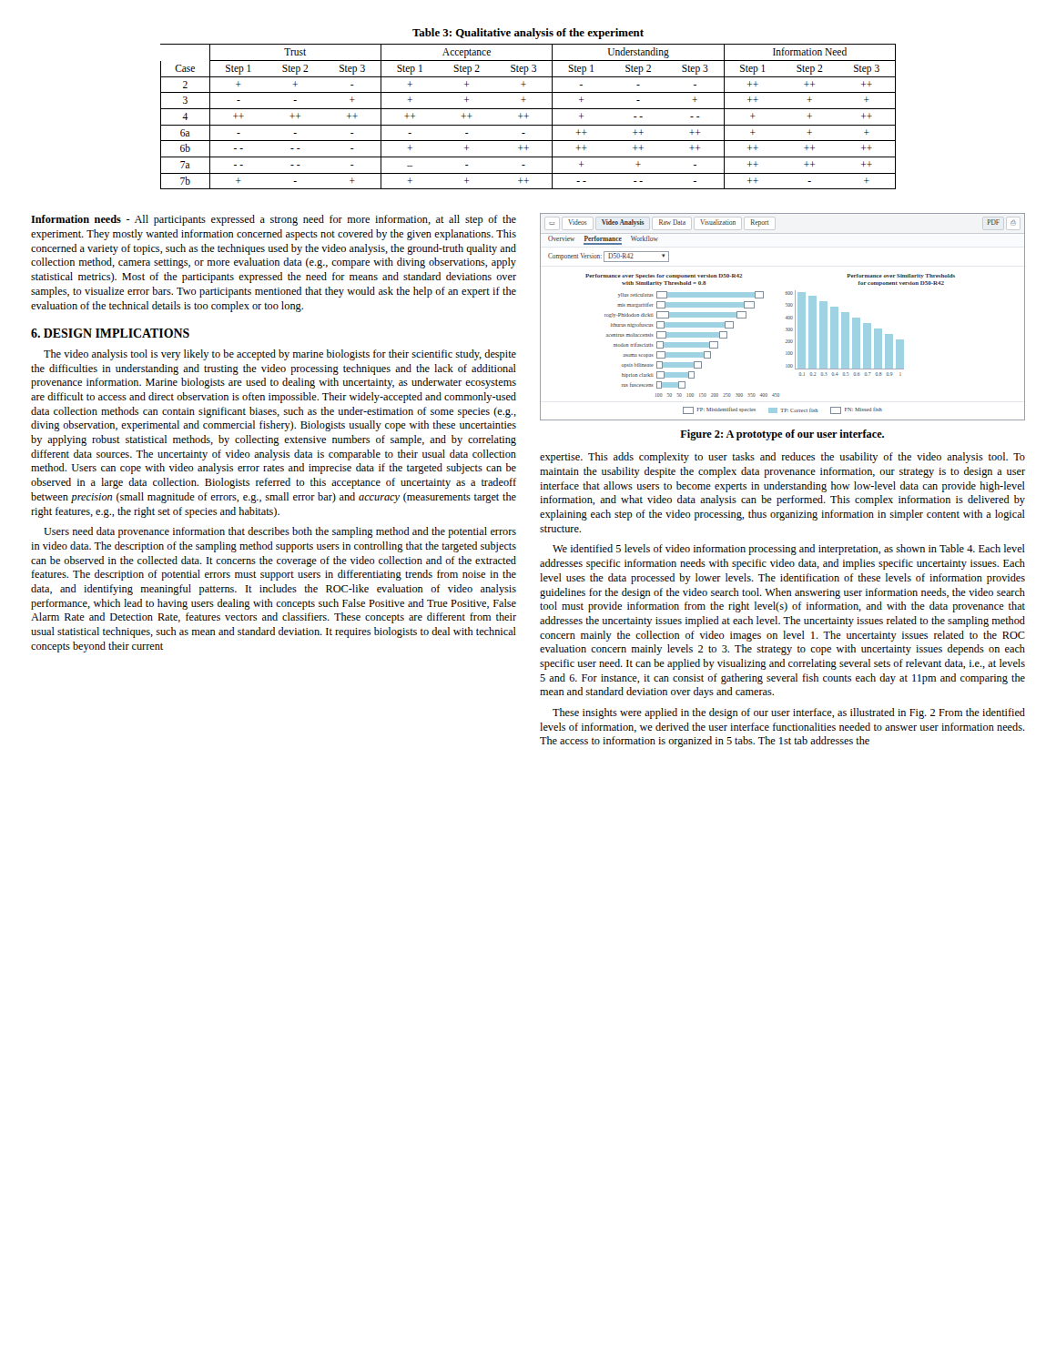Table 3: Qualitative analysis of the experiment
| | Trust | Acceptance | Understanding | Information Need |
| Case | Step 1 | Step 2 | Step 3 | Step 1 | Step 2 | Step 3 | Step 1 | Step 2 | Step 3 | Step 1 | Step 2 | Step 3 |
| 2 | + | + | - | + | + | + | - | - | - | ++ | ++ | ++ |
| 3 | - | - | + | + | + | + | + | - | + | ++ | + | + |
| 4 | ++ | ++ | ++ | ++ | ++ | ++ | + | - - | - - | + | + | ++ |
| 6a | - | - | - | - | - | - | ++ | ++ | ++ | + | + | + |
| 6b | - - | - - | - | + | + | ++ | ++ | ++ | ++ | ++ | ++ | ++ |
| 7a | - - | - - | - | – | - | - | + | + | - | ++ | ++ | ++ |
| 7b | + | - | + | + | + | ++ | - - | - - | - | ++ | - | + |
Information needs - All participants expressed a strong need for more information, at all step of the experiment. They mostly wanted information concerned aspects not covered by the given explanations. This concerned a variety of topics, such as the techniques used by the video analysis, the ground-truth quality and collection method, camera settings, or more evaluation data (e.g., compare with diving observations, apply statistical metrics). Most of the participants expressed the need for means and standard deviations over samples, to visualize error bars. Two participants mentioned that they would ask the help of an expert if the evaluation of the technical details is too complex or too long.
6. DESIGN IMPLICATIONS
The video analysis tool is very likely to be accepted by marine biologists for their scientific study, despite the difficulties in understanding and trusting the video processing techniques and the lack of additional provenance information. Marine biologists are used to dealing with uncertainty, as underwater ecosystems are difficult to access and direct observation is often impossible. Their widely-accepted and commonly-used data collection methods can contain significant biases, such as the under-estimation of some species (e.g., diving observation, experimental and commercial fishery). Biologists usually cope with these uncertainties by applying robust statistical methods, by collecting extensive numbers of sample, and by correlating different data sources. The uncertainty of video analysis data is comparable to their usual data collection method. Users can cope with video analysis error rates and imprecise data if the targeted subjects can be observed in a large data collection. Biologists referred to this acceptance of uncertainty as a tradeoff between precision (small magnitude of errors, e.g., small error bar) and accuracy (measurements target the right features, e.g., the right set of species and habitats).
Users need data provenance information that describes both the sampling method and the potential errors in video data. The description of the sampling method supports users in controlling that the targeted subjects can be observed in the collected data. It concerns the coverage of the video collection and of the extracted features. The description of potential errors must support users in differentiating trends from noise in the data, and identifying meaningful patterns. It includes the ROC-like evaluation of video analysis performance, which lead to having users dealing with concepts such False Positive and True Positive, False Alarm Rate and Detection Rate, features vectors and classifiers. These concepts are different from their usual statistical techniques, such as mean and standard deviation. It requires biologists to deal with technical concepts beyond their current
▭
Videos
Video Analysis
Raw Data
Visualization
Report
PDF
⎙
Overview Performance Workflow
Component Version: D50-R42
Performance over Species for component version D50-R42
with Similarity Threshold = 0.8
yllus reticulatus
mis margaritifer
rogly-Phidodon dickii
ithurus nigrofuscus
acentrus moluccensis
ntodon trifasciatis
asoma scopas
opsis bilineate
hiprion clarkii
rus fuscescens
1005050100150200250300350400450
Performance over Similarity Thresholds
for component version D50-R42
600500400300200100100
0.10.20.30.40.50.60.70.80.91
FP: Misidentified species TP: Correct fish FN: Missed fish
Figure 2: A prototype of our user interface.
expertise. This adds complexity to user tasks and reduces the usability of the video analysis tool. To maintain the usability despite the complex data provenance information, our strategy is to design a user interface that allows users to become experts in understanding how low-level data can provide high-level information, and what video data analysis can be performed. This complex information is delivered by explaining each step of the video processing, thus organizing information in simpler content with a logical structure.
We identified 5 levels of video information processing and interpretation, as shown in Table 4. Each level addresses specific information needs with specific video data, and implies specific uncertainty issues. Each level uses the data processed by lower levels. The identification of these levels of information provides guidelines for the design of the video search tool. When answering user information needs, the video search tool must provide information from the right level(s) of information, and with the data provenance that addresses the uncertainty issues implied at each level. The uncertainty issues related to the sampling method concern mainly the collection of video images on level 1. The uncertainty issues related to the ROC evaluation concern mainly levels 2 to 3. The strategy to cope with uncertainty issues depends on each specific user need. It can be applied by visualizing and correlating several sets of relevant data, i.e., at levels 5 and 6. For instance, it can consist of gathering several fish counts each day at 11pm and comparing the mean and standard deviation over days and cameras.
These insights were applied in the design of our user interface, as illustrated in Fig. 2 From the identified levels of information, we derived the user interface functionalities needed to answer user information needs. The access to information is organized in 5 tabs. The 1st tab addresses the